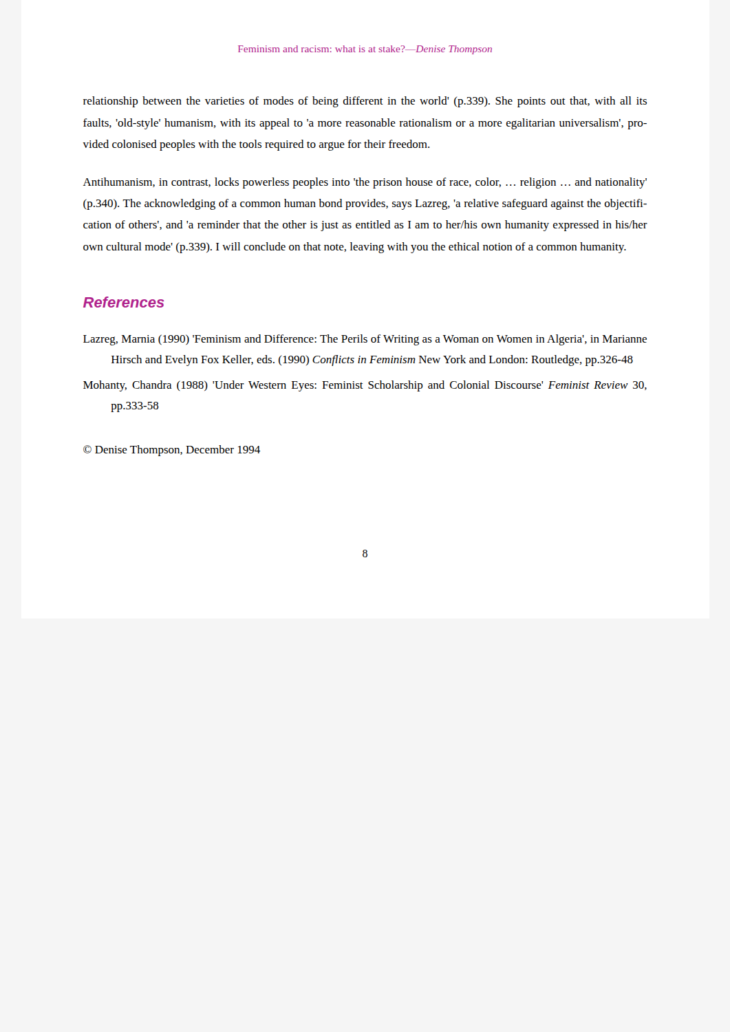Feminism and racism: what is at stake?—Denise Thompson
relationship between the varieties of modes of being different in the world' (p.339). She points out that, with all its faults, 'old-style' humanism, with its appeal to 'a more reasonable rationalism or a more egalitarian universalism', provided colonised peoples with the tools required to argue for their freedom.
Antihumanism, in contrast, locks powerless peoples into 'the prison house of race, color, … religion … and nationality' (p.340). The acknowledging of a common human bond provides, says Lazreg, 'a relative safeguard against the objectification of others', and 'a reminder that the other is just as entitled as I am to her/his own humanity expressed in his/her own cultural mode' (p.339). I will conclude on that note, leaving with you the ethical notion of a common humanity.
References
Lazreg, Marnia (1990) 'Feminism and Difference: The Perils of Writing as a Woman on Women in Algeria', in Marianne Hirsch and Evelyn Fox Keller, eds. (1990) Conflicts in Feminism New York and London: Routledge, pp.326-48
Mohanty, Chandra (1988) 'Under Western Eyes: Feminist Scholarship and Colonial Discourse' Feminist Review 30, pp.333-58
© Denise Thompson, December 1994
8